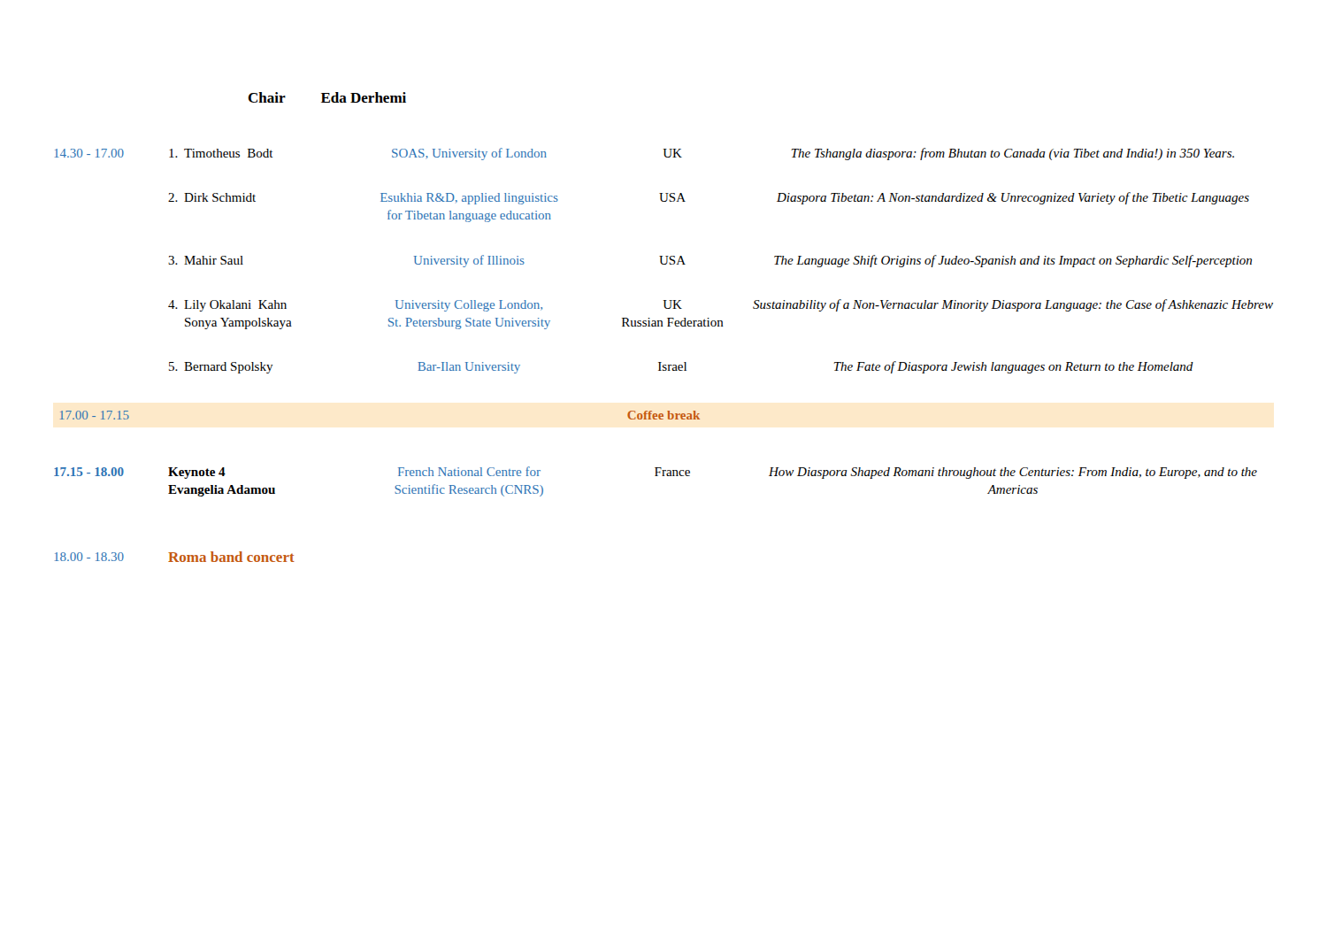Chair Eda Derhemi
| 14.30 - 17.00 | 1. Timotheus Bodt | SOAS, University of London | UK | The Tshangla diaspora: from Bhutan to Canada (via Tibet and India!) in 350 Years. |
| | 2. Dirk Schmidt | Esukhia R&D, applied linguistics for Tibetan language education | USA | Diaspora Tibetan: A Non-standardized & Unrecognized Variety of the Tibetic Languages |
| | 3. Mahir Saul | University of Illinois | USA | The Language Shift Origins of Judeo-Spanish and its Impact on Sephardic Self-perception |
| | 4. Lily Okalani Kahn Sonya Yampolskaya | University College London, St. Petersburg State University | UK Russian Federation | Sustainability of a Non-Vernacular Minority Diaspora Language: the Case of Ashkenazic Hebrew |
| | 5. Bernard Spolsky | Bar-Ilan University | Israel | The Fate of Diaspora Jewish languages on Return to the Homeland |
| 17.00 - 17.15 Coffee break |
| 17.15 - 18.00 | Keynote 4 Evangelia Adamou | French National Centre for Scientific Research (CNRS) | France | How Diaspora Shaped Romani throughout the Centuries: From India, to Europe, and to the Americas |
| 18.00 - 18.30 | Roma band concert |